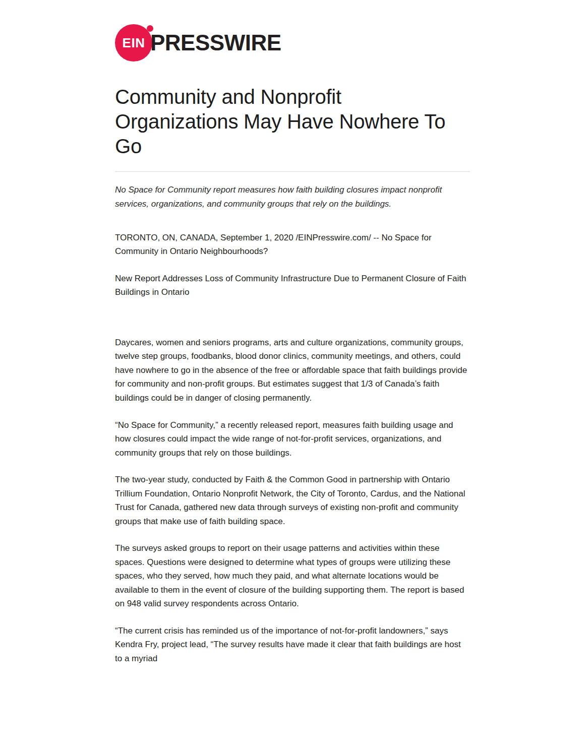EIN
PRESSWIRE
Community and Nonprofit Organizations May Have Nowhere To Go
No Space for Community report measures how faith building closures impact nonprofit services, organizations, and community groups that rely on the buildings.
TORONTO, ON, CANADA, September 1, 2020 /EINPresswire.com/ -- No Space for Community in Ontario Neighbourhoods?
New Report Addresses Loss of Community Infrastructure Due to Permanent Closure of Faith Buildings in Ontario
Daycares, women and seniors programs, arts and culture organizations, community groups, twelve step groups, foodbanks, blood donor clinics, community meetings, and others, could have nowhere to go in the absence of the free or affordable space that faith buildings provide for community and non-profit groups. But estimates suggest that 1/3 of Canada’s faith buildings could be in danger of closing permanently.
“No Space for Community,” a recently released report, measures faith building usage and how closures could impact the wide range of not-for-profit services, organizations, and community groups that rely on those buildings.
The two-year study, conducted by Faith & the Common Good in partnership with Ontario Trillium Foundation, Ontario Nonprofit Network, the City of Toronto, Cardus, and the National Trust for Canada, gathered new data through surveys of existing non-profit and community groups that make use of faith building space.
The surveys asked groups to report on their usage patterns and activities within these spaces. Questions were designed to determine what types of groups were utilizing these spaces, who they served, how much they paid, and what alternate locations would be available to them in the event of closure of the building supporting them. The report is based on 948 valid survey respondents across Ontario.
“The current crisis has reminded us of the importance of not-for-profit landowners,” says Kendra Fry, project lead, “The survey results have made it clear that faith buildings are host to a myriad